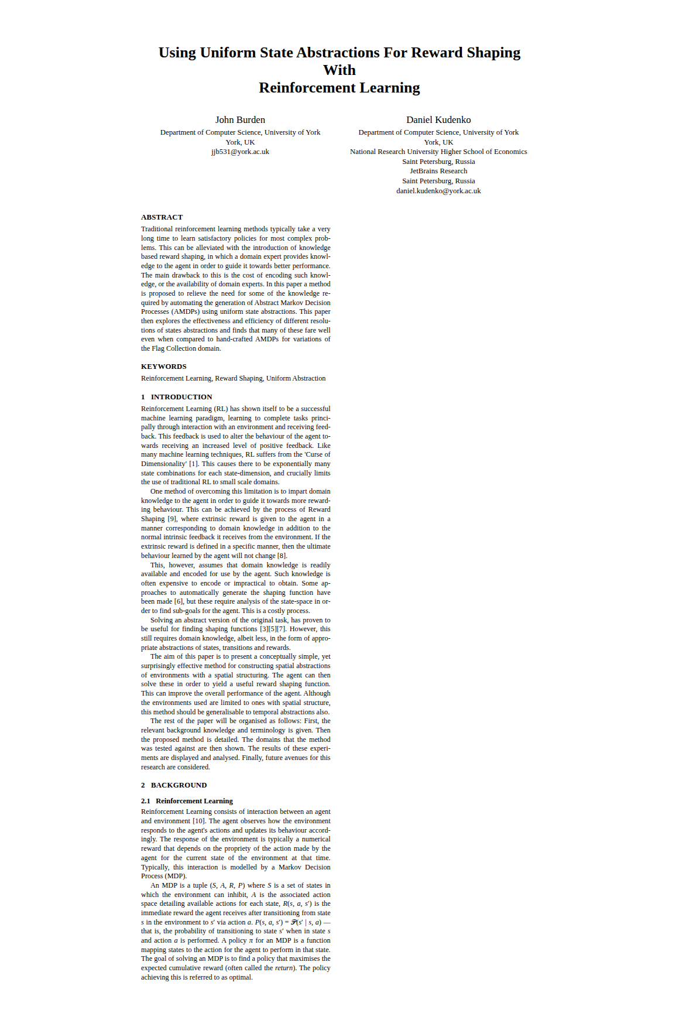Using Uniform State Abstractions For Reward Shaping With
Reinforcement Learning
John Burden
Department of Computer Science, University of York
York, UK
jjb531@york.ac.uk
Daniel Kudenko
Department of Computer Science, University of York
York, UK
National Research University Higher School of Economics
Saint Petersburg, Russia
JetBrains Research
Saint Petersburg, Russia
daniel.kudenko@york.ac.uk
Abstract
Traditional reinforcement learning methods typically take a very long time to learn satisfactory policies for most complex problems. This can be alleviated with the introduction of knowledge based reward shaping, in which a domain expert provides knowledge to the agent in order to guide it towards better performance. The main drawback to this is the cost of encoding such knowledge, or the availability of domain experts. In this paper a method is proposed to relieve the need for some of the knowledge required by automating the generation of Abstract Markov Decision Processes (AMDPs) using uniform state abstractions. This paper then explores the effectiveness and efficiency of different resolutions of states abstractions and finds that many of these fare well even when compared to hand-crafted AMDPs for variations of the Flag Collection domain.
Keywords
Reinforcement Learning, Reward Shaping, Uniform Abstraction
1 Introduction
Reinforcement Learning (RL) has shown itself to be a successful machine learning paradigm, learning to complete tasks principally through interaction with an environment and receiving feedback. This feedback is used to alter the behaviour of the agent towards receiving an increased level of positive feedback. Like many machine learning techniques, RL suffers from the 'Curse of Dimensionality' [1]. This causes there to be exponentially many state combinations for each state-dimension, and crucially limits the use of traditional RL to small scale domains.
One method of overcoming this limitation is to impart domain knowledge to the agent in order to guide it towards more rewarding behaviour. This can be achieved by the process of Reward Shaping [9], where extrinsic reward is given to the agent in a manner corresponding to domain knowledge in addition to the normal intrinsic feedback it receives from the environment. If the extrinsic reward is defined in a specific manner, then the ultimate behaviour learned by the agent will not change [8].
This, however, assumes that domain knowledge is readily available and encoded for use by the agent. Such knowledge is often expensive to encode or impractical to obtain. Some approaches to automatically generate the shaping function have been made [6], but these require analysis of the state-space in order to find sub-goals for the agent. This is a costly process.
Solving an abstract version of the original task, has proven to be useful for finding shaping functions [3][5][7]. However, this still requires domain knowledge, albeit less, in the form of appropriate abstractions of states, transitions and rewards.
The aim of this paper is to present a conceptually simple, yet surprisingly effective method for constructing spatial abstractions of environments with a spatial structuring. The agent can then solve these in order to yield a useful reward shaping function. This can improve the overall performance of the agent. Although the environments used are limited to ones with spatial structure, this method should be generalisable to temporal abstractions also.
The rest of the paper will be organised as follows: First, the relevant background knowledge and terminology is given. Then the proposed method is detailed. The domains that the method was tested against are then shown. The results of these experiments are displayed and analysed. Finally, future avenues for this research are considered.
2 Background
2.1 Reinforcement Learning
Reinforcement Learning consists of interaction between an agent and environment [10]. The agent observes how the environment responds to the agent's actions and updates its behaviour accordingly. The response of the environment is typically a numerical reward that depends on the propriety of the action made by the agent for the current state of the environment at that time. Typically, this interaction is modelled by a Markov Decision Process (MDP).
An MDP is a tuple (S, A, R, P) where S is a set of states in which the environment can inhibit, A is the associated action space detailing available actions for each state, R(s, a, s′) is the immediate reward the agent receives after transitioning from state s in the environment to s′ via action a. P(s, a, s′) = 𝒫(s′ | s, a) — that is, the probability of transitioning to state s′ when in state s and action a is performed. A policy π for an MDP is a function mapping states to the action for the agent to perform in that state. The goal of solving an MDP is to find a policy that maximises the expected cumulative reward (often called the return). The policy achieving this is referred to as optimal.